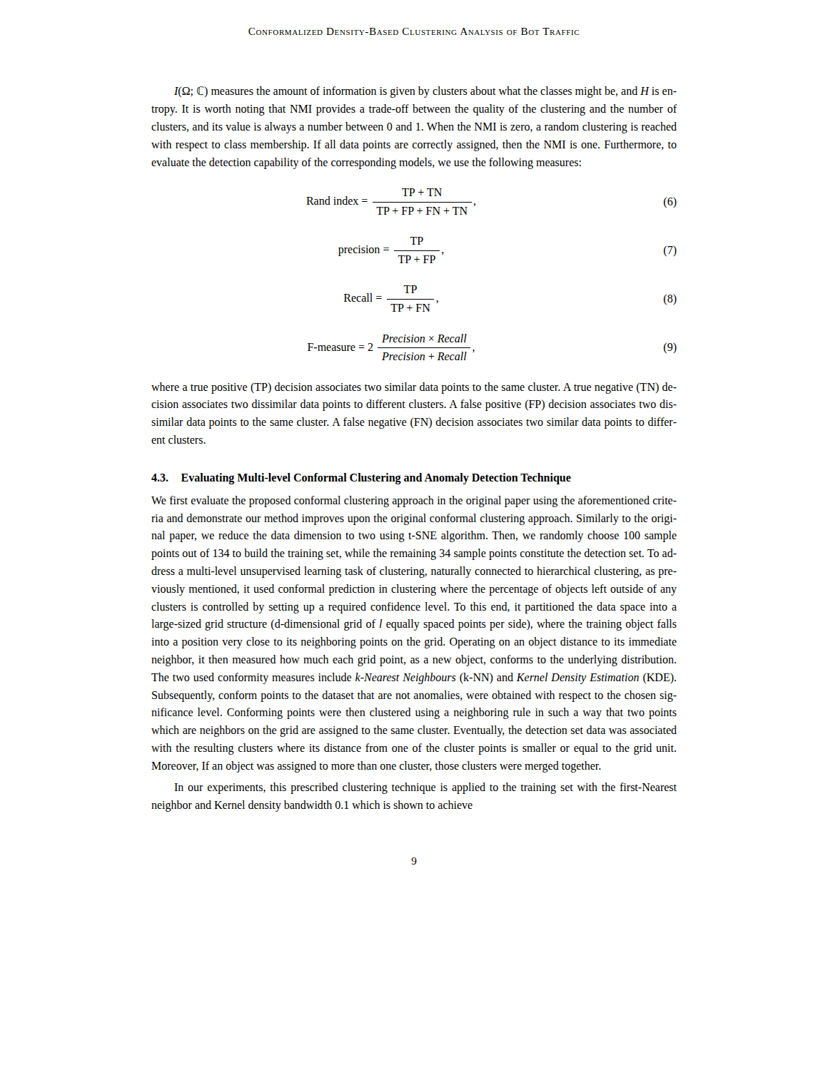Conformalized Density-Based Clustering Analysis of Bot Traffic
I(Ω; ℂ) measures the amount of information is given by clusters about what the classes might be, and H is entropy. It is worth noting that NMI provides a trade-off between the quality of the clustering and the number of clusters, and its value is always a number between 0 and 1. When the NMI is zero, a random clustering is reached with respect to class membership. If all data points are correctly assigned, then the NMI is one. Furthermore, to evaluate the detection capability of the corresponding models, we use the following measures:
Rand index = TP + TN TP + FP + FN + TN ,
(6)
precision = TP TP + FP ,
(7)
Recall = TP TP + FN ,
(8)
F-measure = 2 Precision × Recall Precision + Recall ,
(9)
where a true positive (TP) decision associates two similar data points to the same cluster. A true negative (TN) decision associates two dissimilar data points to different clusters. A false positive (FP) decision associates two dissimilar data points to the same cluster. A false negative (FN) decision associates two similar data points to different clusters.
4.3. Evaluating Multi-level Conformal Clustering and Anomaly Detection Technique
We first evaluate the proposed conformal clustering approach in the original paper using the aforementioned criteria and demonstrate our method improves upon the original conformal clustering approach. Similarly to the original paper, we reduce the data dimension to two using t-SNE algorithm. Then, we randomly choose 100 sample points out of 134 to build the training set, while the remaining 34 sample points constitute the detection set. To address a multi-level unsupervised learning task of clustering, naturally connected to hierarchical clustering, as previously mentioned, it used conformal prediction in clustering where the percentage of objects left outside of any clusters is controlled by setting up a required confidence level. To this end, it partitioned the data space into a large-sized grid structure (d-dimensional grid of l equally spaced points per side), where the training object falls into a position very close to its neighboring points on the grid. Operating on an object distance to its immediate neighbor, it then measured how much each grid point, as a new object, conforms to the underlying distribution. The two used conformity measures include k-Nearest Neighbours (k-NN) and Kernel Density Estimation (KDE). Subsequently, conform points to the dataset that are not anomalies, were obtained with respect to the chosen significance level. Conforming points were then clustered using a neighboring rule in such a way that two points which are neighbors on the grid are assigned to the same cluster. Eventually, the detection set data was associated with the resulting clusters where its distance from one of the cluster points is smaller or equal to the grid unit. Moreover, If an object was assigned to more than one cluster, those clusters were merged together.
In our experiments, this prescribed clustering technique is applied to the training set with the first-Nearest neighbor and Kernel density bandwidth 0.1 which is shown to achieve
9